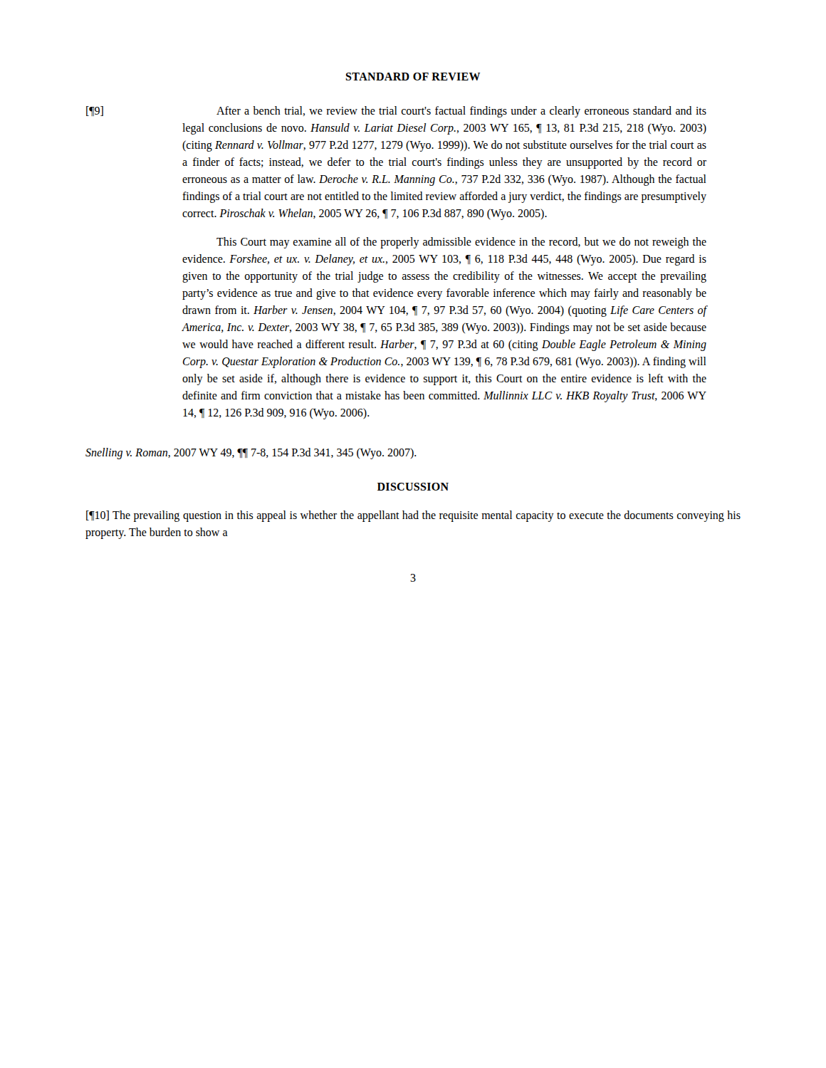STANDARD OF REVIEW
[¶9]
After a bench trial, we review the trial court's factual findings under a clearly erroneous standard and its legal conclusions de novo. Hansuld v. Lariat Diesel Corp., 2003 WY 165, ¶ 13, 81 P.3d 215, 218 (Wyo. 2003) (citing Rennard v. Vollmar, 977 P.2d 1277, 1279 (Wyo. 1999)). We do not substitute ourselves for the trial court as a finder of facts; instead, we defer to the trial court's findings unless they are unsupported by the record or erroneous as a matter of law. Deroche v. R.L. Manning Co., 737 P.2d 332, 336 (Wyo. 1987). Although the factual findings of a trial court are not entitled to the limited review afforded a jury verdict, the findings are presumptively correct. Piroschak v. Whelan, 2005 WY 26, ¶ 7, 106 P.3d 887, 890 (Wyo. 2005).
This Court may examine all of the properly admissible evidence in the record, but we do not reweigh the evidence. Forshee, et ux. v. Delaney, et ux., 2005 WY 103, ¶ 6, 118 P.3d 445, 448 (Wyo. 2005). Due regard is given to the opportunity of the trial judge to assess the credibility of the witnesses. We accept the prevailing party’s evidence as true and give to that evidence every favorable inference which may fairly and reasonably be drawn from it. Harber v. Jensen, 2004 WY 104, ¶ 7, 97 P.3d 57, 60 (Wyo. 2004) (quoting Life Care Centers of America, Inc. v. Dexter, 2003 WY 38, ¶ 7, 65 P.3d 385, 389 (Wyo. 2003)). Findings may not be set aside because we would have reached a different result. Harber, ¶ 7, 97 P.3d at 60 (citing Double Eagle Petroleum & Mining Corp. v. Questar Exploration & Production Co., 2003 WY 139, ¶ 6, 78 P.3d 679, 681 (Wyo. 2003)). A finding will only be set aside if, although there is evidence to support it, this Court on the entire evidence is left with the definite and firm conviction that a mistake has been committed. Mullinnix LLC v. HKB Royalty Trust, 2006 WY 14, ¶ 12, 126 P.3d 909, 916 (Wyo. 2006).
Snelling v. Roman, 2007 WY 49, ¶¶ 7-8, 154 P.3d 341, 345 (Wyo. 2007).
DISCUSSION
[¶10] The prevailing question in this appeal is whether the appellant had the requisite mental capacity to execute the documents conveying his property. The burden to show a
3